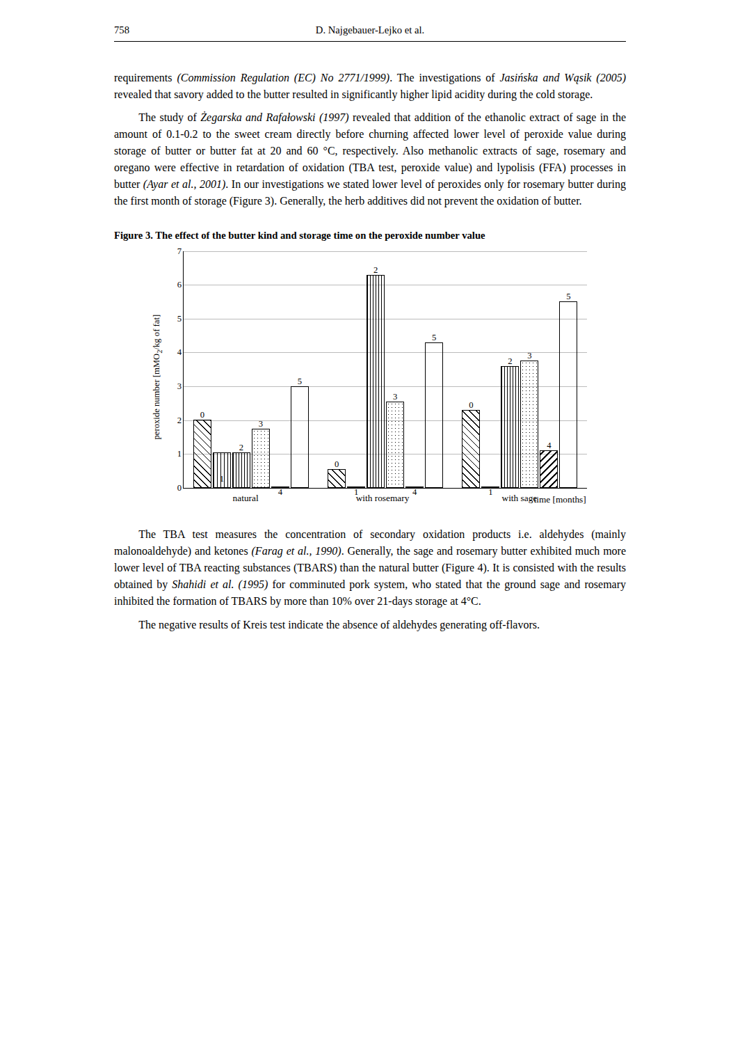758 D. Najgebauer-Lejko et al. 758
requirements (Commission Regulation (EC) No 2771/1999). The investigations of Jasińska and Wąsik (2005) revealed that savory added to the butter resulted in significantly higher lipid acidity during the cold storage.
The study of Żegarska and Rafałowski (1997) revealed that addition of the ethanolic extract of sage in the amount of 0.1-0.2 to the sweet cream directly before churning affected lower level of peroxide value during storage of butter or butter fat at 20 and 60 °C, respectively. Also methanolic extracts of sage, rosemary and oregano were effective in retardation of oxidation (TBA test, peroxide value) and lypolisis (FFA) processes in butter (Ayar et al., 2001). In our investigations we stated lower level of peroxides only for rosemary butter during the first month of storage (Figure 3). Generally, the herb additives did not prevent the oxidation of butter.
Figure 3. The effect of the butter kind and storage time on the peroxide number value
peroxide number [mMO2/kg of fat]
7 6 5 4 3 2 1 0
0
1
2
3
4
5
0
1
2
3
4
5
0
1
2
3
4
5
natural
with rosemary
with sage
time [months]
The TBA test measures the concentration of secondary oxidation products i.e. aldehydes (mainly malonoaldehyde) and ketones (Farag et al., 1990). Generally, the sage and rosemary butter exhibited much more lower level of TBA reacting substances (TBARS) than the natural butter (Figure 4). It is consisted with the results obtained by Shahidi et al. (1995) for comminuted pork system, who stated that the ground sage and rosemary inhibited the formation of TBARS by more than 10% over 21-days storage at 4°C.
The negative results of Kreis test indicate the absence of aldehydes generating off-flavors.